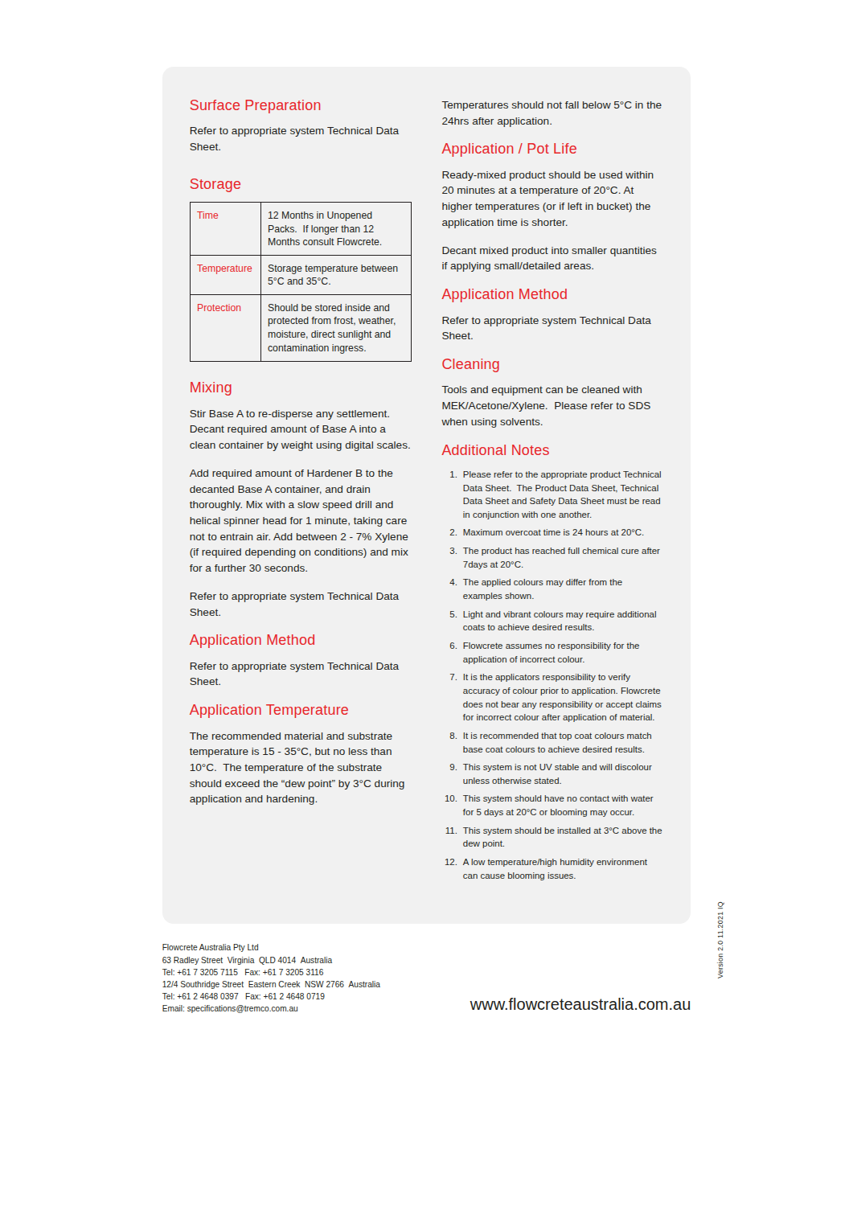Surface Preparation
Refer to appropriate system Technical Data Sheet.
Storage
| Time | 12 Months in Unopened Packs. If longer than 12 Months consult Flowcrete. |
| Temperature | Storage temperature between 5°C and 35°C. |
| Protection | Should be stored inside and protected from frost, weather, moisture, direct sunlight and contamination ingress. |
Mixing
Stir Base A to re-disperse any settlement. Decant required amount of Base A into a clean container by weight using digital scales.
Add required amount of Hardener B to the decanted Base A container, and drain thoroughly. Mix with a slow speed drill and helical spinner head for 1 minute, taking care not to entrain air. Add between 2 - 7% Xylene (if required depending on conditions) and mix for a further 30 seconds.
Refer to appropriate system Technical Data Sheet.
Application Method
Refer to appropriate system Technical Data Sheet.
Application Temperature
The recommended material and substrate temperature is 15 - 35°C, but no less than 10°C. The temperature of the substrate should exceed the “dew point” by 3°C during application and hardening.
Temperatures should not fall below 5°C in the 24hrs after application.
Application / Pot Life
Ready-mixed product should be used within 20 minutes at a temperature of 20°C. At higher temperatures (or if left in bucket) the application time is shorter.
Decant mixed product into smaller quantities if applying small/detailed areas.
Application Method
Refer to appropriate system Technical Data Sheet.
Cleaning
Tools and equipment can be cleaned with MEK/Acetone/Xylene. Please refer to SDS when using solvents.
Additional Notes
Please refer to the appropriate product Technical Data Sheet. The Product Data Sheet, Technical Data Sheet and Safety Data Sheet must be read in conjunction with one another.
Maximum overcoat time is 24 hours at 20°C.
The product has reached full chemical cure after 7days at 20°C.
The applied colours may differ from the examples shown.
Light and vibrant colours may require additional coats to achieve desired results.
Flowcrete assumes no responsibility for the application of incorrect colour.
It is the applicators responsibility to verify accuracy of colour prior to application. Flowcrete does not bear any responsibility or accept claims for incorrect colour after application of material.
It is recommended that top coat colours match base coat colours to achieve desired results.
This system is not UV stable and will discolour unless otherwise stated.
This system should have no contact with water for 5 days at 20°C or blooming may occur.
This system should be installed at 3°C above the dew point.
A low temperature/high humidity environment can cause blooming issues.
Version 2.0 11.2021 IQ
Flowcrete Australia Pty Ltd
63 Radley Street Virginia QLD 4014 Australia
Tel: +61 7 3205 7115 Fax: +61 7 3205 3116
12/4 Southridge Street Eastern Creek NSW 2766 Australia
Tel: +61 2 4648 0397 Fax: +61 2 4648 0719
Email: specifications@tremco.com.au
www.flowcreteaustralia.com.au